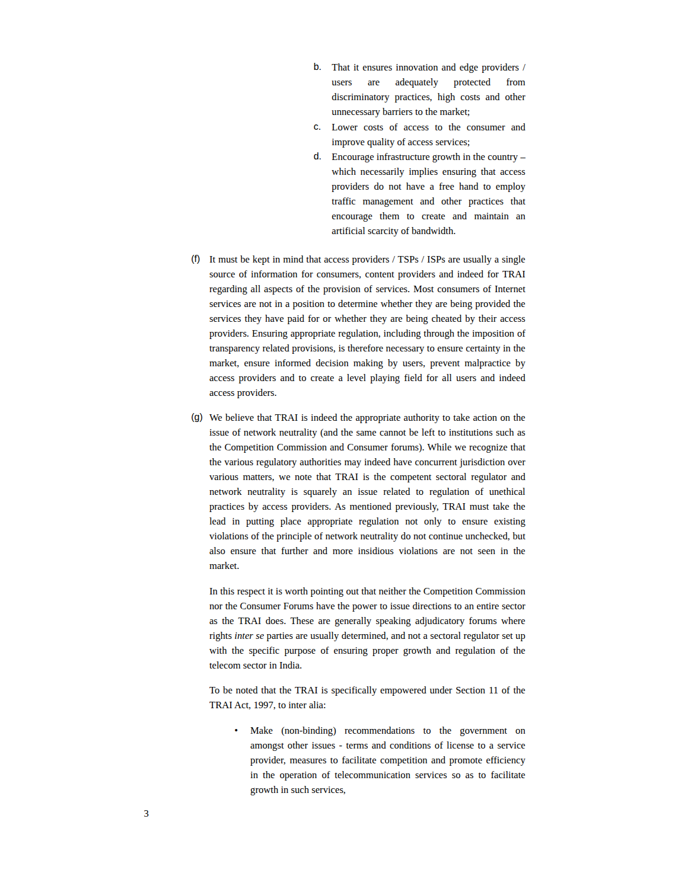b. That it ensures innovation and edge providers / users are adequately protected from discriminatory practices, high costs and other unnecessary barriers to the market;
c. Lower costs of access to the consumer and improve quality of access services;
d. Encourage infrastructure growth in the country – which necessarily implies ensuring that access providers do not have a free hand to employ traffic management and other practices that encourage them to create and maintain an artificial scarcity of bandwidth.
(f)
It must be kept in mind that access providers / TSPs / ISPs are usually a single source of information for consumers, content providers and indeed for TRAI regarding all aspects of the provision of services. Most consumers of Internet services are not in a position to determine whether they are being provided the services they have paid for or whether they are being cheated by their access providers. Ensuring appropriate regulation, including through the imposition of transparency related provisions, is therefore necessary to ensure certainty in the market, ensure informed decision making by users, prevent malpractice by access providers and to create a level playing field for all users and indeed access providers.
(g)
We believe that TRAI is indeed the appropriate authority to take action on the issue of network neutrality (and the same cannot be left to institutions such as the Competition Commission and Consumer forums). While we recognize that the various regulatory authorities may indeed have concurrent jurisdiction over various matters, we note that TRAI is the competent sectoral regulator and network neutrality is squarely an issue related to regulation of unethical practices by access providers. As mentioned previously, TRAI must take the lead in putting place appropriate regulation not only to ensure existing violations of the principle of network neutrality do not continue unchecked, but also ensure that further and more insidious violations are not seen in the market.
In this respect it is worth pointing out that neither the Competition Commission nor the Consumer Forums have the power to issue directions to an entire sector as the TRAI does. These are generally speaking adjudicatory forums where rights inter se parties are usually determined, and not a sectoral regulator set up with the specific purpose of ensuring proper growth and regulation of the telecom sector in India.
To be noted that the TRAI is specifically empowered under Section 11 of the TRAI Act, 1997, to inter alia:
Make (non-binding) recommendations to the government on amongst other issues - terms and conditions of license to a service provider, measures to facilitate competition and promote efficiency in the operation of telecommunication services so as to facilitate growth in such services,
3